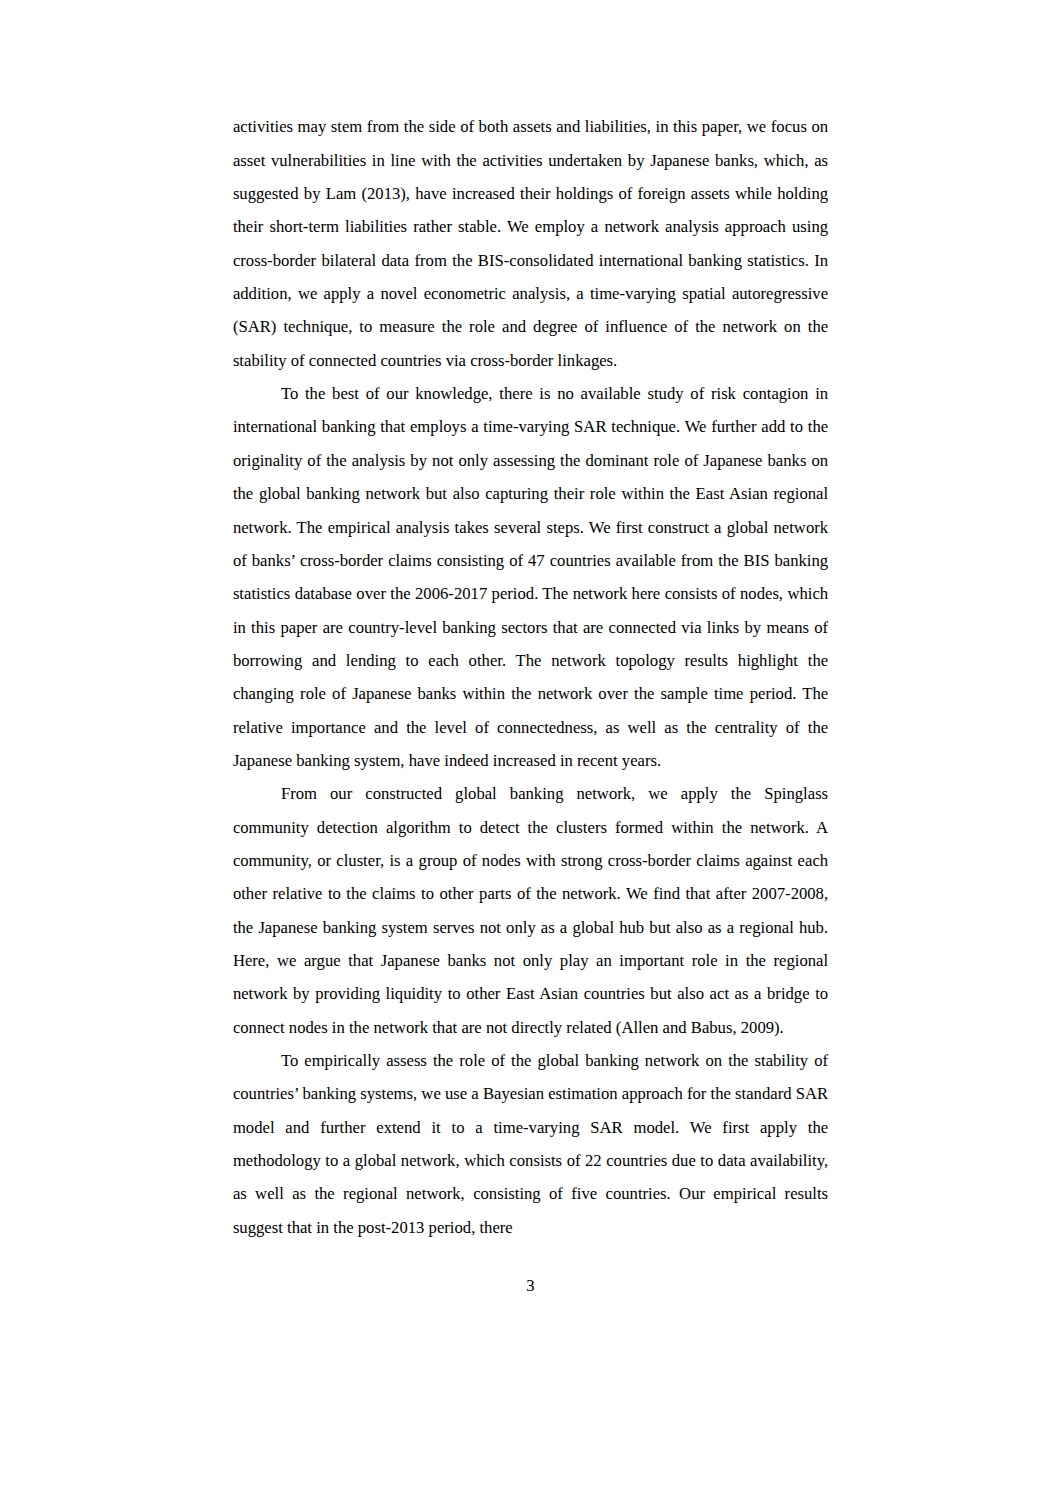activities may stem from the side of both assets and liabilities, in this paper, we focus on asset vulnerabilities in line with the activities undertaken by Japanese banks, which, as suggested by Lam (2013), have increased their holdings of foreign assets while holding their short-term liabilities rather stable. We employ a network analysis approach using cross-border bilateral data from the BIS-consolidated international banking statistics. In addition, we apply a novel econometric analysis, a time-varying spatial autoregressive (SAR) technique, to measure the role and degree of influence of the network on the stability of connected countries via cross-border linkages.
To the best of our knowledge, there is no available study of risk contagion in international banking that employs a time-varying SAR technique. We further add to the originality of the analysis by not only assessing the dominant role of Japanese banks on the global banking network but also capturing their role within the East Asian regional network. The empirical analysis takes several steps. We first construct a global network of banks’ cross-border claims consisting of 47 countries available from the BIS banking statistics database over the 2006-2017 period. The network here consists of nodes, which in this paper are country-level banking sectors that are connected via links by means of borrowing and lending to each other. The network topology results highlight the changing role of Japanese banks within the network over the sample time period. The relative importance and the level of connectedness, as well as the centrality of the Japanese banking system, have indeed increased in recent years.
From our constructed global banking network, we apply the Spinglass community detection algorithm to detect the clusters formed within the network. A community, or cluster, is a group of nodes with strong cross-border claims against each other relative to the claims to other parts of the network. We find that after 2007-2008, the Japanese banking system serves not only as a global hub but also as a regional hub. Here, we argue that Japanese banks not only play an important role in the regional network by providing liquidity to other East Asian countries but also act as a bridge to connect nodes in the network that are not directly related (Allen and Babus, 2009).
To empirically assess the role of the global banking network on the stability of countries’ banking systems, we use a Bayesian estimation approach for the standard SAR model and further extend it to a time-varying SAR model. We first apply the methodology to a global network, which consists of 22 countries due to data availability, as well as the regional network, consisting of five countries. Our empirical results suggest that in the post-2013 period, there
3